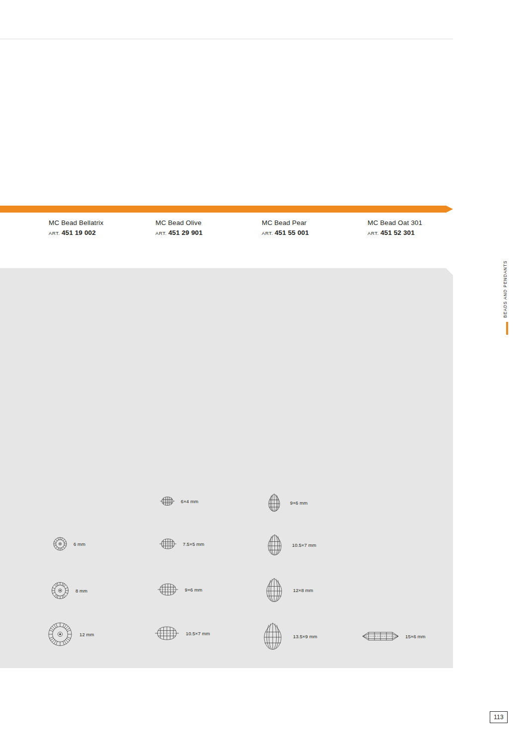MC Bead Bellatrix art. 451 19 002
MC Bead Olive art. 451 29 901
MC Bead Pear art. 451 55 001
MC Bead Oat 301 art. 451 52 301
Beads and Pendants
6 mm
8 mm
12 mm
6×4 mm
7.5×5 mm
9×6 mm
10.5×7 mm
9×6 mm
10.5×7 mm
12×8 mm
13.5×9 mm
15×6 mm
113